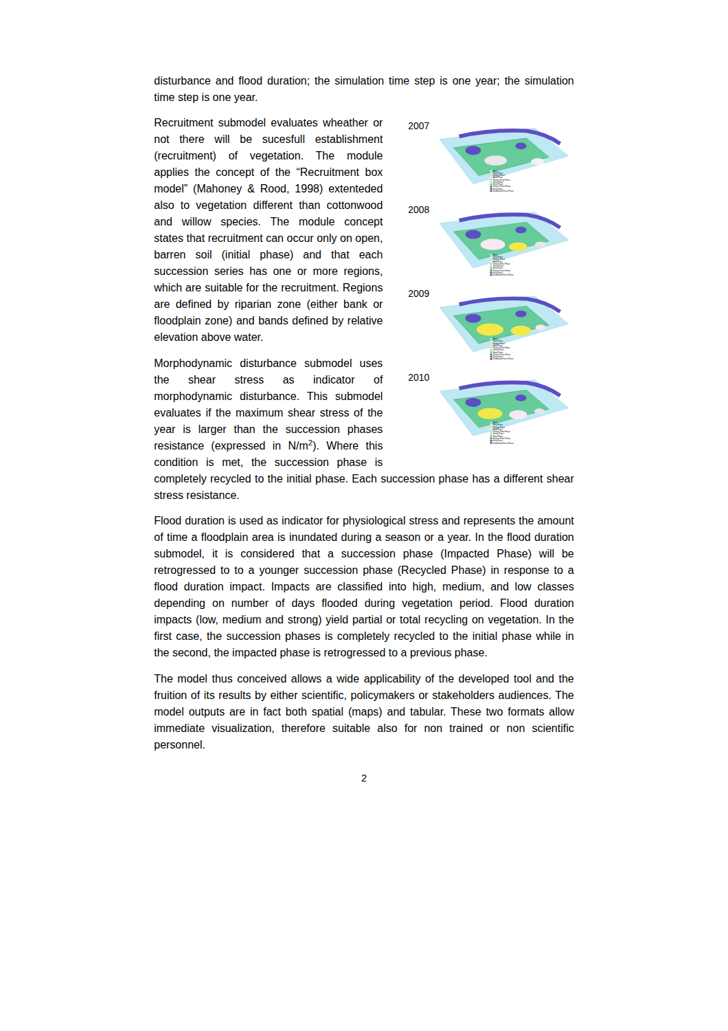disturbance and flood duration; the simulation time step is one year; the simulation time step is one year.
Recruitment submodel evaluates wheather or not there will be sucesfull establishment (recruitment) of vegetation. The module applies the concept of the “Recruitment box model” (Mahoney & Rood, 1998) extenteded also to vegetation different than cottonwood and willow species. The module concept states that recruitment can occur only on open, barren soil (initial phase) and that each succession series has one or more regions, which are suitable for the recruitment. Regions are defined by riparian zone (either bank or floodplain zone) and bands defined by relative elevation above water.
Morphodynamic disturbance submodel uses the shear stress as indicator of morphodynamic disturbance. This submodel evaluates if the maximum shear stress of the year is larger than the succession phases resistance (expressed in N/m2). Where this condition is met, the succession phase is completely recycled to the initial phase. Each succession phase has a different shear stress resistance.
Flood duration is used as indicator for physiological stress and represents the amount of time a floodplain area is inundated during a season or a year. In the flood duration submodel, it is considered that a succession phase (Impacted Phase) will be retrogressed to to a younger succession phase (Recycled Phase) in response to a flood duration impact. Impacts are classified into high, medium, and low classes depending on number of days flooded during vegetation period. Flood duration impacts (low, medium and strong) yield partial or total recycling on vegetation. In the first case, the succession phases is completely recycled to the initial phase while in the second, the impacted phase is retrogressed to a previous phase.
The model thus conceived allows a wide applicability of the developed tool and the fruition of its results by either scientific, policymakers or stakeholders audiences. The model outputs are in fact both spatial (maps) and tabular. These two formats allow immediate visualization, therefore suitable also for non trained or non scientific personnel.
2